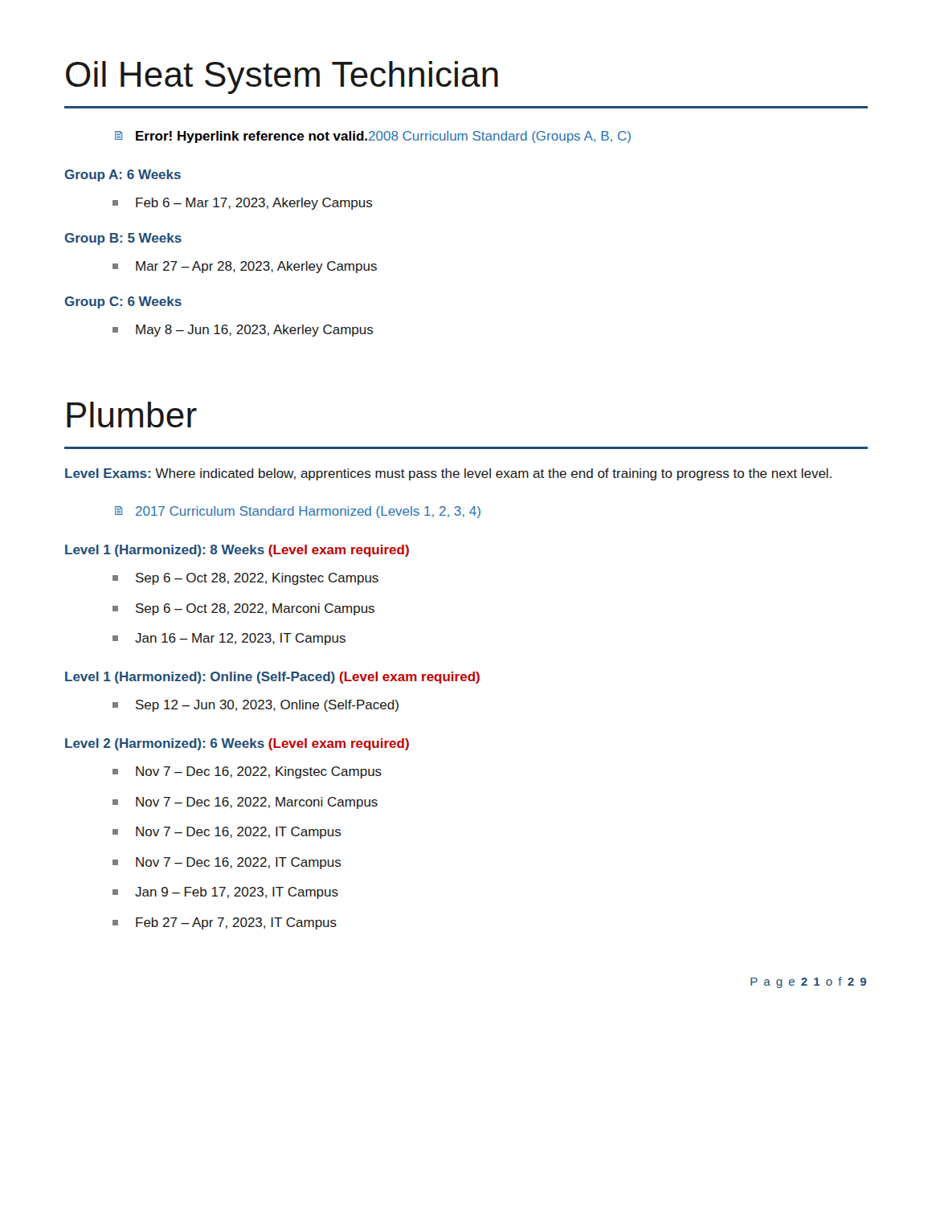Oil Heat System Technician
Error! Hyperlink reference not valid. 2008 Curriculum Standard (Groups A, B, C)
Group A: 6 Weeks
Feb 6 – Mar 17, 2023, Akerley Campus
Group B: 5 Weeks
Mar 27 – Apr 28, 2023, Akerley Campus
Group C: 6 Weeks
May 8 – Jun 16, 2023, Akerley Campus
Plumber
Level Exams: Where indicated below, apprentices must pass the level exam at the end of training to progress to the next level.
2017 Curriculum Standard Harmonized (Levels 1, 2, 3, 4)
Level 1 (Harmonized): 8 Weeks (Level exam required)
Sep 6 – Oct 28, 2022, Kingstec Campus
Sep 6 – Oct 28, 2022, Marconi Campus
Jan 16 – Mar 12, 2023, IT Campus
Level 1 (Harmonized): Online (Self-Paced) (Level exam required)
Sep 12 – Jun 30, 2023, Online (Self-Paced)
Level 2 (Harmonized): 6 Weeks (Level exam required)
Nov 7 – Dec 16, 2022, Kingstec Campus
Nov 7 – Dec 16, 2022, Marconi Campus
Nov 7 – Dec 16, 2022, IT Campus
Nov 7 – Dec 16, 2022, IT Campus
Jan 9 – Feb 17, 2023, IT Campus
Feb 27 – Apr 7, 2023, IT Campus
P a g e 2 1 o f 2 9